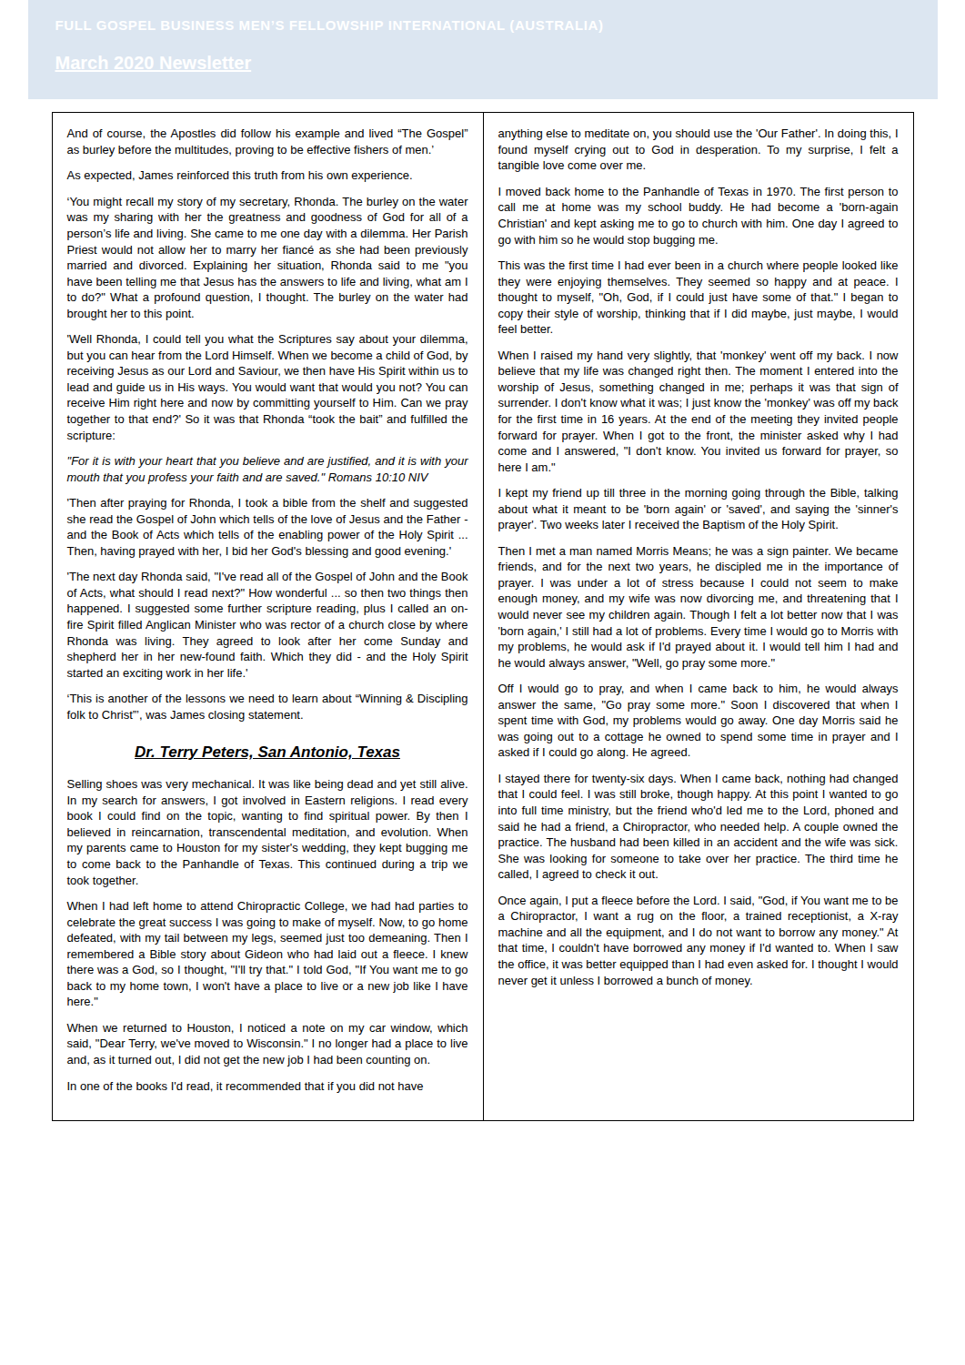Full Gospel Business Men’s Fellowship International (Australia)
March 2020 Newsletter
And of course, the Apostles did follow his example and lived “The Gospel” as burley before the multitudes, proving to be effective fishers of men.’
As expected, James reinforced this truth from his own experience.
‘You might recall my story of my secretary, Rhonda. The burley on the water was my sharing with her the greatness and goodness of God for all of a person’s life and living. She came to me one day with a dilemma. Her Parish Priest would not allow her to marry her fiancé as she had been previously married and divorced. Explaining her situation, Rhonda said to me "you have been telling me that Jesus has the answers to life and living, what am I to do?" What a profound question, I thought. The burley on the water had brought her to this point.
'Well Rhonda, I could tell you what the Scriptures say about your dilemma, but you can hear from the Lord Himself. When we become a child of God, by receiving Jesus as our Lord and Saviour, we then have His Spirit within us to lead and guide us in His ways. You would want that would you not? You can receive Him right here and now by committing yourself to Him. Can we pray together to that end?' So it was that Rhonda “took the bait” and fulfilled the scripture:
"For it is with your heart that you believe and are justified, and it is with your mouth that you profess your faith and are saved." Romans 10:10 NIV
'Then after praying for Rhonda, I took a bible from the shelf and suggested she read the Gospel of John which tells of the love of Jesus and the Father - and the Book of Acts which tells of the enabling power of the Holy Spirit ... Then, having prayed with her, I bid her God's blessing and good evening.'
'The next day Rhonda said, "I've read all of the Gospel of John and the Book of Acts, what should I read next?" How wonderful ... so then two things then happened. I suggested some further scripture reading, plus I called an on-fire Spirit filled Anglican Minister who was rector of a church close by where Rhonda was living. They agreed to look after her come Sunday and shepherd her in her new-found faith. Which they did - and the Holy Spirit started an exciting work in her life.'
‘This is another of the lessons we need to learn about “Winning & Discipling folk to Christ”’, was James closing statement.
Dr. Terry Peters, San Antonio, Texas
Selling shoes was very mechanical. It was like being dead and yet still alive. In my search for answers, I got involved in Eastern religions. I read every book I could find on the topic, wanting to find spiritual power. By then I believed in reincarnation, transcendental meditation, and evolution. When my parents came to Houston for my sister's wedding, they kept bugging me to come back to the Panhandle of Texas. This continued during a trip we took together.
When I had left home to attend Chiropractic College, we had had parties to celebrate the great success I was going to make of myself. Now, to go home defeated, with my tail between my legs, seemed just too demeaning. Then I remembered a Bible story about Gideon who had laid out a fleece. I knew there was a God, so I thought, "I'll try that." I told God, "If You want me to go back to my home town, I won't have a place to live or a new job like I have here."
When we returned to Houston, I noticed a note on my car window, which said, "Dear Terry, we've moved to Wisconsin." I no longer had a place to live and, as it turned out, I did not get the new job I had been counting on.
In one of the books I'd read, it recommended that if you did not have
anything else to meditate on, you should use the 'Our Father'. In doing this, I found myself crying out to God in desperation. To my surprise, I felt a tangible love come over me.
I moved back home to the Panhandle of Texas in 1970. The first person to call me at home was my school buddy. He had become a 'born-again Christian' and kept asking me to go to church with him. One day I agreed to go with him so he would stop bugging me.
This was the first time I had ever been in a church where people looked like they were enjoying themselves. They seemed so happy and at peace. I thought to myself, "Oh, God, if I could just have some of that." I began to copy their style of worship, thinking that if I did maybe, just maybe, I would feel better.
When I raised my hand very slightly, that 'monkey' went off my back. I now believe that my life was changed right then. The moment I entered into the worship of Jesus, something changed in me; perhaps it was that sign of surrender. I don't know what it was; I just know the 'monkey' was off my back for the first time in 16 years. At the end of the meeting they invited people forward for prayer. When I got to the front, the minister asked why I had come and I answered, "I don't know. You invited us forward for prayer, so here I am."
I kept my friend up till three in the morning going through the Bible, talking about what it meant to be 'born again' or 'saved', and saying the 'sinner's prayer'. Two weeks later I received the Baptism of the Holy Spirit.
Then I met a man named Morris Means; he was a sign painter. We became friends, and for the next two years, he discipled me in the importance of prayer. I was under a lot of stress because I could not seem to make enough money, and my wife was now divorcing me, and threatening that I would never see my children again. Though I felt a lot better now that I was 'born again,' I still had a lot of problems. Every time I would go to Morris with my problems, he would ask if I'd prayed about it. I would tell him I had and he would always answer, "Well, go pray some more."
Off I would go to pray, and when I came back to him, he would always answer the same, "Go pray some more." Soon I discovered that when I spent time with God, my problems would go away. One day Morris said he was going out to a cottage he owned to spend some time in prayer and I asked if I could go along. He agreed.
I stayed there for twenty-six days. When I came back, nothing had changed that I could feel. I was still broke, though happy. At this point I wanted to go into full time ministry, but the friend who'd led me to the Lord, phoned and said he had a friend, a Chiropractor, who needed help. A couple owned the practice. The husband had been killed in an accident and the wife was sick. She was looking for someone to take over her practice. The third time he called, I agreed to check it out.
Once again, I put a fleece before the Lord. I said, "God, if You want me to be a Chiropractor, I want a rug on the floor, a trained receptionist, a X-ray machine and all the equipment, and I do not want to borrow any money." At that time, I couldn't have borrowed any money if I'd wanted to. When I saw the office, it was better equipped than I had even asked for. I thought I would never get it unless I borrowed a bunch of money.